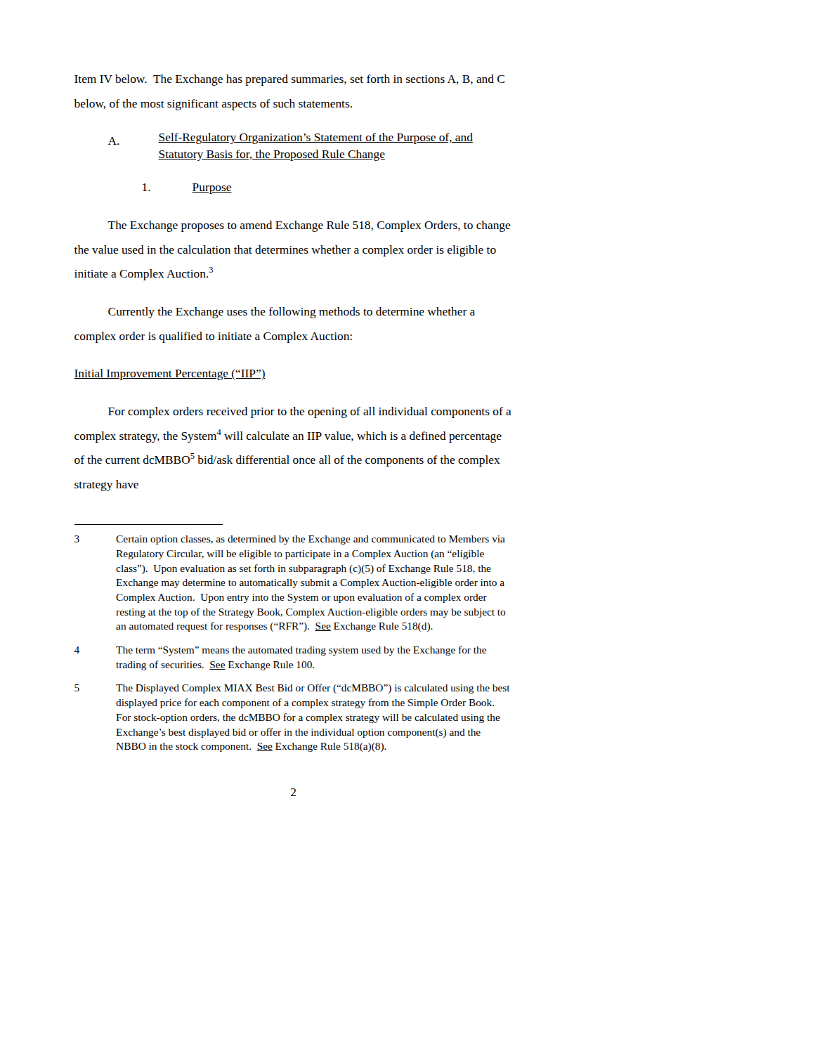Item IV below. The Exchange has prepared summaries, set forth in sections A, B, and C below, of the most significant aspects of such statements.
A.
Self-Regulatory Organization’s Statement of the Purpose of, and Statutory Basis for, the Proposed Rule Change
1.
Purpose
The Exchange proposes to amend Exchange Rule 518, Complex Orders, to change the value used in the calculation that determines whether a complex order is eligible to initiate a Complex Auction.3
Currently the Exchange uses the following methods to determine whether a complex order is qualified to initiate a Complex Auction:
Initial Improvement Percentage (“IIP”)
For complex orders received prior to the opening of all individual components of a complex strategy, the System4 will calculate an IIP value, which is a defined percentage of the current dcMBBO5 bid/ask differential once all of the components of the complex strategy have
3
Certain option classes, as determined by the Exchange and communicated to Members via Regulatory Circular, will be eligible to participate in a Complex Auction (an “eligible class”). Upon evaluation as set forth in subparagraph (c)(5) of Exchange Rule 518, the Exchange may determine to automatically submit a Complex Auction-eligible order into a Complex Auction. Upon entry into the System or upon evaluation of a complex order resting at the top of the Strategy Book, Complex Auction-eligible orders may be subject to an automated request for responses (“RFR”). See Exchange Rule 518(d).
4
The term “System” means the automated trading system used by the Exchange for the trading of securities. See Exchange Rule 100.
5
The Displayed Complex MIAX Best Bid or Offer (“dcMBBO”) is calculated using the best displayed price for each component of a complex strategy from the Simple Order Book. For stock-option orders, the dcMBBO for a complex strategy will be calculated using the Exchange’s best displayed bid or offer in the individual option component(s) and the NBBO in the stock component. See Exchange Rule 518(a)(8).
2